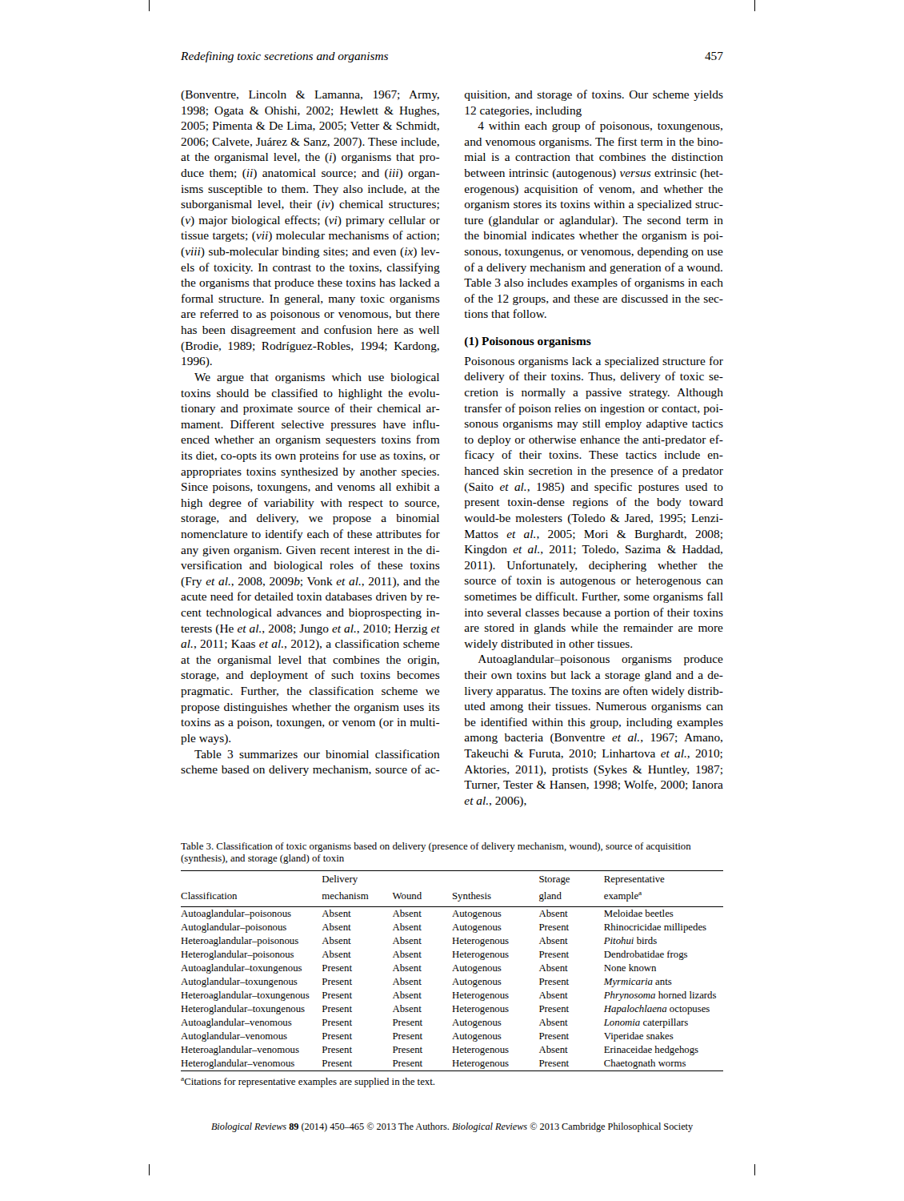Redefining toxic secretions and organisms 457
(Bonventre, Lincoln & Lamanna, 1967; Army, 1998; Ogata & Ohishi, 2002; Hewlett & Hughes, 2005; Pimenta & De Lima, 2005; Vetter & Schmidt, 2006; Calvete, Juárez & Sanz, 2007). These include, at the organismal level, the (i) organisms that produce them; (ii) anatomical source; and (iii) organisms susceptible to them. They also include, at the suborganismal level, their (iv) chemical structures; (v) major biological effects; (vi) primary cellular or tissue targets; (vii) molecular mechanisms of action; (viii) sub-molecular binding sites; and even (ix) levels of toxicity. In contrast to the toxins, classifying the organisms that produce these toxins has lacked a formal structure. In general, many toxic organisms are referred to as poisonous or venomous, but there has been disagreement and confusion here as well (Brodie, 1989; Rodríguez-Robles, 1994; Kardong, 1996).
We argue that organisms which use biological toxins should be classified to highlight the evolutionary and proximate source of their chemical armament. Different selective pressures have influenced whether an organism sequesters toxins from its diet, co-opts its own proteins for use as toxins, or appropriates toxins synthesized by another species. Since poisons, toxungens, and venoms all exhibit a high degree of variability with respect to source, storage, and delivery, we propose a binomial nomenclature to identify each of these attributes for any given organism. Given recent interest in the diversification and biological roles of these toxins (Fry et al., 2008, 2009b; Vonk et al., 2011), and the acute need for detailed toxin databases driven by recent technological advances and bioprospecting interests (He et al., 2008; Jungo et al., 2010; Herzig et al., 2011; Kaas et al., 2012), a classification scheme at the organismal level that combines the origin, storage, and deployment of such toxins becomes pragmatic. Further, the classification scheme we propose distinguishes whether the organism uses its toxins as a poison, toxungen, or venom (or in multiple ways).
Table 3 summarizes our binomial classification scheme based on delivery mechanism, source of acquisition, and storage of toxins. Our scheme yields 12 categories, including
4 within each group of poisonous, toxungenous, and venomous organisms. The first term in the binomial is a contraction that combines the distinction between intrinsic (autogenous) versus extrinsic (heterogenous) acquisition of venom, and whether the organism stores its toxins within a specialized structure (glandular or aglandular). The second term in the binomial indicates whether the organism is poisonous, toxungenus, or venomous, depending on use of a delivery mechanism and generation of a wound. Table 3 also includes examples of organisms in each of the 12 groups, and these are discussed in the sections that follow.
(1) Poisonous organisms
Poisonous organisms lack a specialized structure for delivery of their toxins. Thus, delivery of toxic secretion is normally a passive strategy. Although transfer of poison relies on ingestion or contact, poisonous organisms may still employ adaptive tactics to deploy or otherwise enhance the anti-predator efficacy of their toxins. These tactics include enhanced skin secretion in the presence of a predator (Saito et al., 1985) and specific postures used to present toxin-dense regions of the body toward would-be molesters (Toledo & Jared, 1995; Lenzi-Mattos et al., 2005; Mori & Burghardt, 2008; Kingdon et al., 2011; Toledo, Sazima & Haddad, 2011). Unfortunately, deciphering whether the source of toxin is autogenous or heterogenous can sometimes be difficult. Further, some organisms fall into several classes because a portion of their toxins are stored in glands while the remainder are more widely distributed in other tissues.
Autoaglandular–poisonous organisms produce their own toxins but lack a storage gland and a delivery apparatus. The toxins are often widely distributed among their tissues. Numerous organisms can be identified within this group, including examples among bacteria (Bonventre et al., 1967; Amano, Takeuchi & Furuta, 2010; Linhartova et al., 2010; Aktories, 2011), protists (Sykes & Huntley, 1987; Turner, Tester & Hansen, 1998; Wolfe, 2000; Ianora et al., 2006),
Table 3. Classification of toxic organisms based on delivery (presence of delivery mechanism, wound), source of acquisition (synthesis), and storage (gland) of toxin
| | Delivery | | | Storage | Representative |
| --- | --- | --- | --- | --- | --- |
| Classification | mechanism | Wound | Synthesis | gland | example a |
| Autoaglandular–poisonous | Absent | Absent | Autogenous | Absent | Meloidae beetles |
| Autoglandular–poisonous | Absent | Absent | Autogenous | Present | Rhinocricidae millipedes |
| Heteroaglandular–poisonous | Absent | Absent | Heterogenous | Absent | Pitohui birds |
| Heteroglandular–poisonous | Absent | Absent | Heterogenous | Present | Dendrobatidae frogs |
| Autoaglandular–toxungenous | Present | Absent | Autogenous | Absent | None known |
| Autoglandular–toxungenous | Present | Absent | Autogenous | Present | Myrmicaria ants |
| Heteroaglandular–toxungenous | Present | Absent | Heterogenous | Absent | Phrynosoma horned lizards |
| Heteroglandular–toxungenous | Present | Absent | Heterogenous | Present | Hapalochlaena octopuses |
| Autoaglandular–venomous | Present | Present | Autogenous | Absent | Lonomia caterpillars |
| Autoglandular–venomous | Present | Present | Autogenous | Present | Viperidae snakes |
| Heteroaglandular–venomous | Present | Present | Heterogenous | Absent | Erinaceidae hedgehogs |
| Heteroglandular–venomous | Present | Present | Heterogenous | Present | Chaetognath worms |
aCitations for representative examples are supplied in the text.
Biological Reviews 89 (2014) 450–465 © 2013 The Authors. Biological Reviews © 2013 Cambridge Philosophical Society